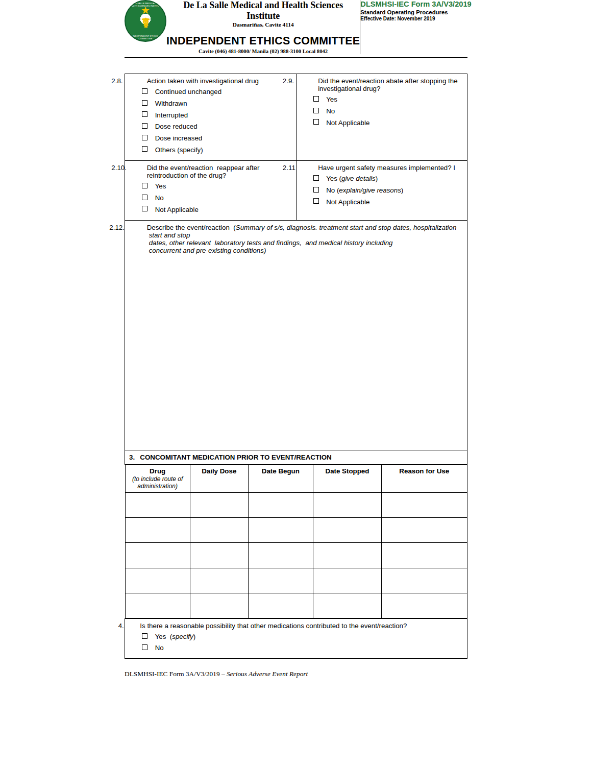| DE LA SALLE MEDICAL AND HEALTH SCIENCES INSTITUTE INDEPENDENT ETHICS COMMITTEE ★ ☤ | De La Salle Medical and Health Sciences Institute Dasmariñas, Cavite 4114 INDEPENDENT ETHICS COMMITTEE Cavite (046) 481-8000/ Manila (02) 988-3100 Local 8042 | DLSMHSI-IEC Form 3A/V3/2019 Standard Operating Procedures Effective Date: November 2019 |
| 2.8. Action taken with investigational drug Continued unchanged Withdrawn Interrupted Dose reduced Dose increased Others (specify) | 2.9. Did the event/reaction abate after stopping the investigational drug? Yes No Not Applicable |
| 2.10. Did the event/reaction reappear after reintroduction of the drug? Yes No Not Applicable | 2.11 Have urgent safety measures implemented? I Yes ( give details ) No ( explain/give reasons ) Not Applicable |
| 2.12. Describe the event/reaction ( Summary of s/s, diagnosis. treatment start and stop dates, hospitalization start and stop dates, other relevant laboratory tests and findings, and medical history including concurrent and pre-existing conditions) |
| 3. CONCOMITANT MEDICATION PRIOR TO EVENT/REACTION |
| / Drug (to include route of administration) / Daily Dose / Date Begun / Date Stopped / Reason for Use / / --- / --- / --- / --- / --- / |
| 4. Is there a reasonable possibility that other medications contributed to the event/reaction? Yes ( specify ) No |
DLSMHSI-IEC Form 3A/V3/2019 – Serious Adverse Event Report